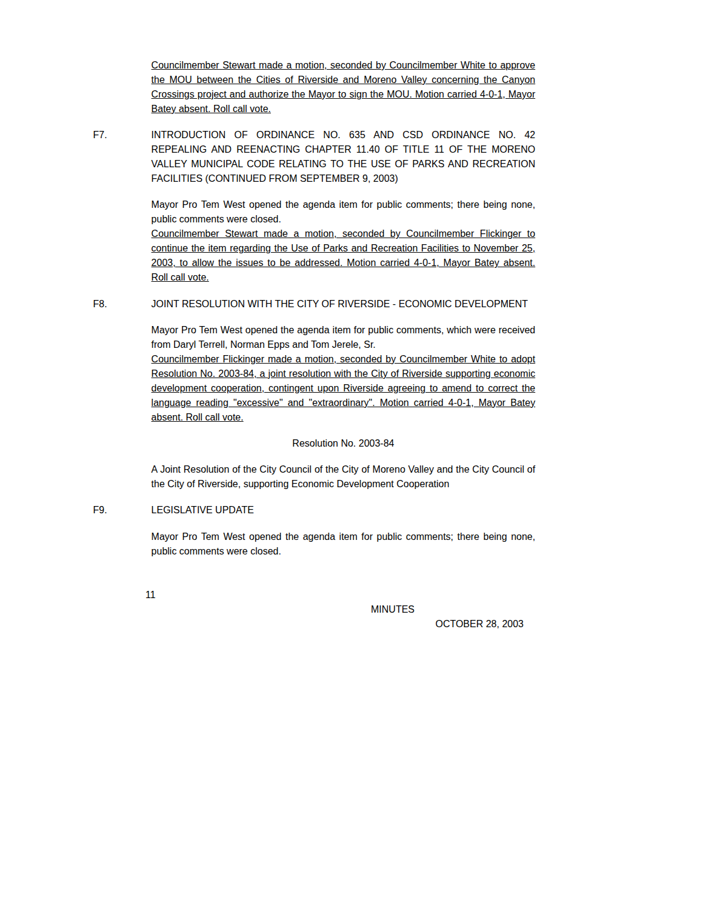Councilmember Stewart made a motion, seconded by Councilmember White to approve the MOU between the Cities of Riverside and Moreno Valley concerning the Canyon Crossings project and authorize the Mayor to sign the MOU. Motion carried 4-0-1, Mayor Batey absent. Roll call vote.
F7.
INTRODUCTION OF ORDINANCE NO. 635 AND CSD ORDINANCE NO. 42 REPEALING AND REENACTING CHAPTER 11.40 OF TITLE 11 OF THE MORENO VALLEY MUNICIPAL CODE RELATING TO THE USE OF PARKS AND RECREATION FACILITIES (CONTINUED FROM SEPTEMBER 9, 2003)
Mayor Pro Tem West opened the agenda item for public comments; there being none, public comments were closed.
Councilmember Stewart made a motion, seconded by Councilmember Flickinger to continue the item regarding the Use of Parks and Recreation Facilities to November 25, 2003, to allow the issues to be addressed. Motion carried 4-0-1, Mayor Batey absent. Roll call vote.
F8.
JOINT RESOLUTION WITH THE CITY OF RIVERSIDE - ECONOMIC DEVELOPMENT
Mayor Pro Tem West opened the agenda item for public comments, which were received from Daryl Terrell, Norman Epps and Tom Jerele, Sr.
Councilmember Flickinger made a motion, seconded by Councilmember White to adopt Resolution No. 2003-84, a joint resolution with the City of Riverside supporting economic development cooperation, contingent upon Riverside agreeing to amend to correct the language reading "excessive" and "extraordinary". Motion carried 4-0-1, Mayor Batey absent. Roll call vote.
Resolution No. 2003-84
A Joint Resolution of the City Council of the City of Moreno Valley and the City Council of the City of Riverside, supporting Economic Development Cooperation
F9.
LEGISLATIVE UPDATE
Mayor Pro Tem West opened the agenda item for public comments; there being none, public comments were closed.
11
MINUTES
OCTOBER 28, 2003